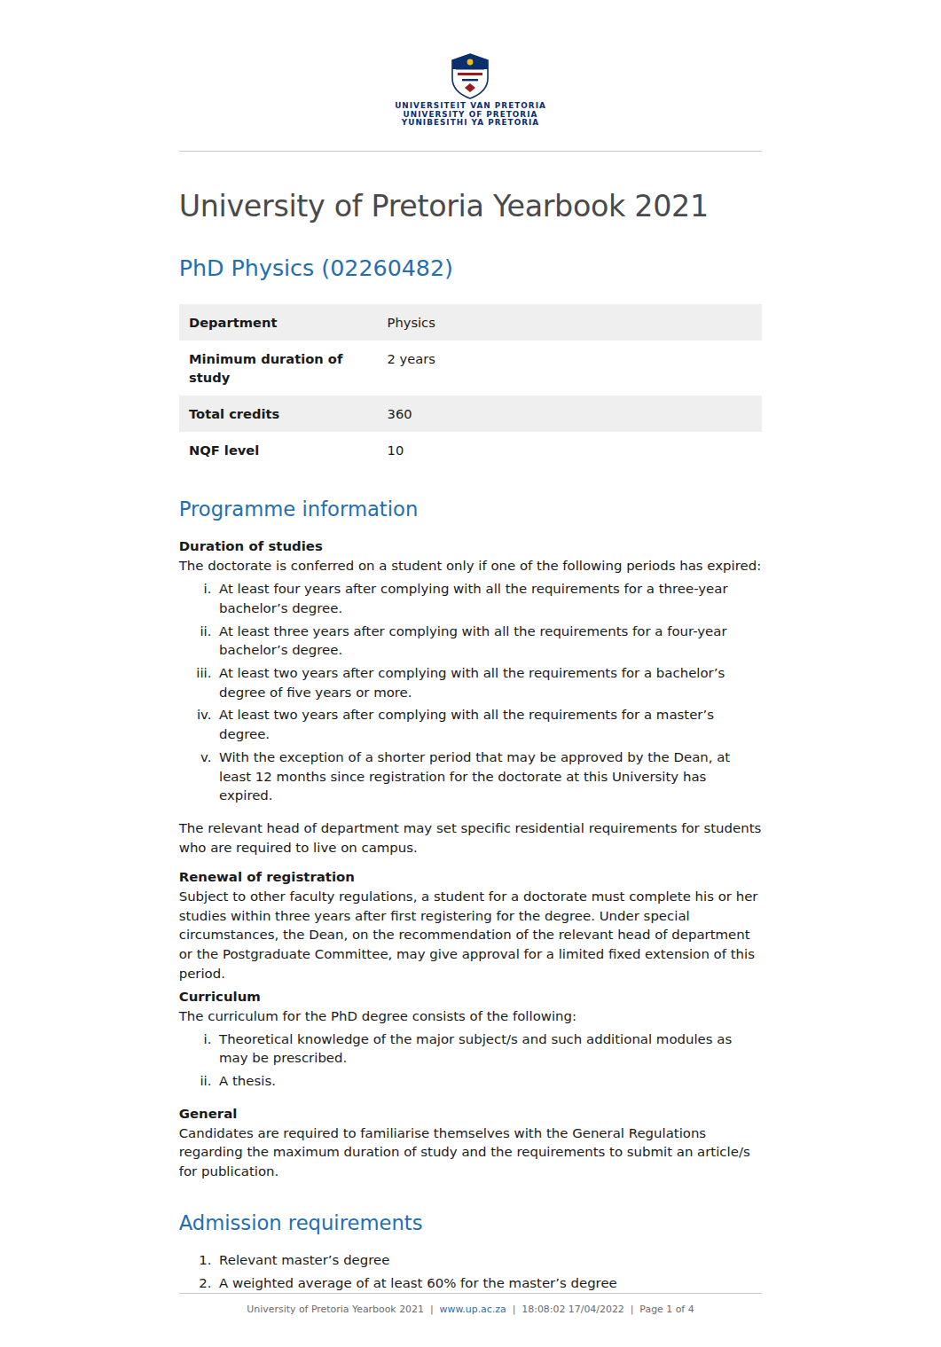Universiteit van Pretoria University of Pretoria Yunibesithi ya Pretoria
University of Pretoria Yearbook 2021
PhD Physics (02260482)
| Department | Physics |
| Minimum duration of study | 2 years |
| Total credits | 360 |
| NQF level | 10 |
Programme information
Duration of studies
The doctorate is conferred on a student only if one of the following periods has expired:
At least four years after complying with all the requirements for a three-year bachelor’s degree.
At least three years after complying with all the requirements for a four-year bachelor’s degree.
At least two years after complying with all the requirements for a bachelor’s degree of five years or more.
At least two years after complying with all the requirements for a master’s degree.
With the exception of a shorter period that may be approved by the Dean, at least 12 months since registration for the doctorate at this University has expired.
The relevant head of department may set specific residential requirements for students who are required to live on campus.
Renewal of registration
Subject to other faculty regulations, a student for a doctorate must complete his or her studies within three years after first registering for the degree. Under special circumstances, the Dean, on the recommendation of the relevant head of department or the Postgraduate Committee, may give approval for a limited fixed extension of this period.
Curriculum
The curriculum for the PhD degree consists of the following:
Theoretical knowledge of the major subject/s and such additional modules as may be prescribed.
A thesis.
General
Candidates are required to familiarise themselves with the General Regulations regarding the maximum duration of study and the requirements to submit an article/s for publication.
Admission requirements
Relevant master’s degree
A weighted average of at least 60% for the master’s degree
University of Pretoria Yearbook 2021 | www.up.ac.za | 18:08:02 17/04/2022 | Page 1 of 4